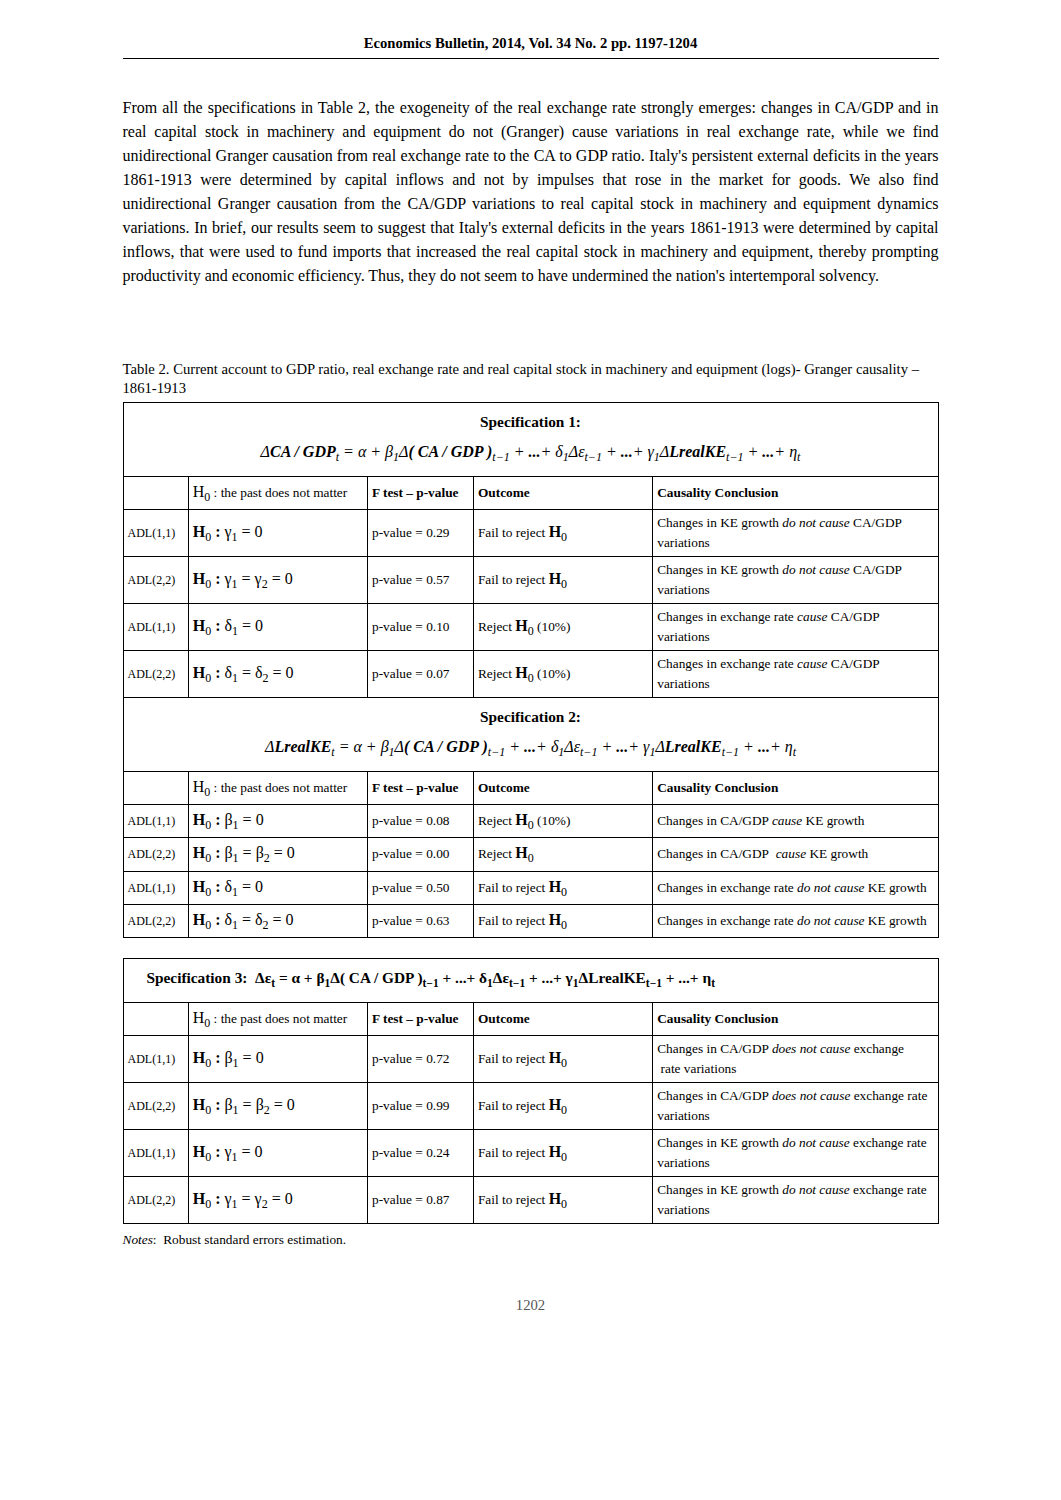Economics Bulletin, 2014, Vol. 34 No. 2 pp. 1197-1204
From all the specifications in Table 2, the exogeneity of the real exchange rate strongly emerges: changes in CA/GDP and in real capital stock in machinery and equipment do not (Granger) cause variations in real exchange rate, while we find unidirectional Granger causation from real exchange rate to the CA to GDP ratio. Italy's persistent external deficits in the years 1861-1913 were determined by capital inflows and not by impulses that rose in the market for goods. We also find unidirectional Granger causation from the CA/GDP variations to real capital stock in machinery and equipment dynamics variations. In brief, our results seem to suggest that Italy's external deficits in the years 1861-1913 were determined by capital inflows, that were used to fund imports that increased the real capital stock in machinery and equipment, thereby prompting productivity and economic efficiency. Thus, they do not seem to have undermined the nation's intertemporal solvency.
Table 2. Current account to GDP ratio, real exchange rate and real capital stock in machinery and equipment (logs)- Granger causality – 1861-1913
| Specification 1: Δ CA / GDP t = α + β 1 Δ ( CA / GDP ) t−1 + ... + δ 1 Δε t−1 + ... + γ 1 Δ LrealKE t−1 + ... + η t |
| | H 0 : the past does not matter | F test – p-value | Outcome | Causality Conclusion |
| ADL(1,1) | H 0 : γ 1 = 0 | p-value = 0.29 | Fail to reject H 0 | Changes in KE growth do not cause CA/GDP variations |
| ADL(2,2) | H 0 : γ 1 = γ 2 = 0 | p-value = 0.57 | Fail to reject H 0 | Changes in KE growth do not cause CA/GDP variations |
| ADL(1,1) | H 0 : δ 1 = 0 | p-value = 0.10 | Reject H 0 (10%) | Changes in exchange rate cause CA/GDP variations |
| ADL(2,2) | H 0 : δ 1 = δ 2 = 0 | p-value = 0.07 | Reject H 0 (10%) | Changes in exchange rate cause CA/GDP variations |
| Specification 2: Δ LrealKE t = α + β 1 Δ ( CA / GDP ) t−1 + ... + δ 1 Δε t−1 + ... + γ 1 Δ LrealKE t−1 + ... + η t |
| | H 0 : the past does not matter | F test – p-value | Outcome | Causality Conclusion |
| ADL(1,1) | H 0 : β 1 = 0 | p-value = 0.08 | Reject H 0 (10%) | Changes in CA/GDP cause KE growth |
| ADL(2,2) | H 0 : β 1 = β 2 = 0 | p-value = 0.00 | Reject H 0 | Changes in CA/GDP cause KE growth |
| ADL(1,1) | H 0 : δ 1 = 0 | p-value = 0.50 | Fail to reject H 0 | Changes in exchange rate do not cause KE growth |
| ADL(2,2) | H 0 : δ 1 = δ 2 = 0 | p-value = 0.63 | Fail to reject H 0 | Changes in exchange rate do not cause KE growth |
| Specification 3: Δε t = α + β 1 Δ ( CA / GDP ) t−1 + ... + δ 1 Δε t−1 + ... + γ 1 Δ LrealKE t−1 + ... + η t |
| | H 0 : the past does not matter | F test – p-value | Outcome | Causality Conclusion |
| ADL(1,1) | H 0 : β 1 = 0 | p-value = 0.72 | Fail to reject H 0 | Changes in CA/GDP does not cause exchange rate variations |
| ADL(2,2) | H 0 : β 1 = β 2 = 0 | p-value = 0.99 | Fail to reject H 0 | Changes in CA/GDP does not cause exchange rate variations |
| ADL(1,1) | H 0 : γ 1 = 0 | p-value = 0.24 | Fail to reject H 0 | Changes in KE growth do not cause exchange rate variations |
| ADL(2,2) | H 0 : γ 1 = γ 2 = 0 | p-value = 0.87 | Fail to reject H 0 | Changes in KE growth do not cause exchange rate variations |
Notes: Robust standard errors estimation.
1202